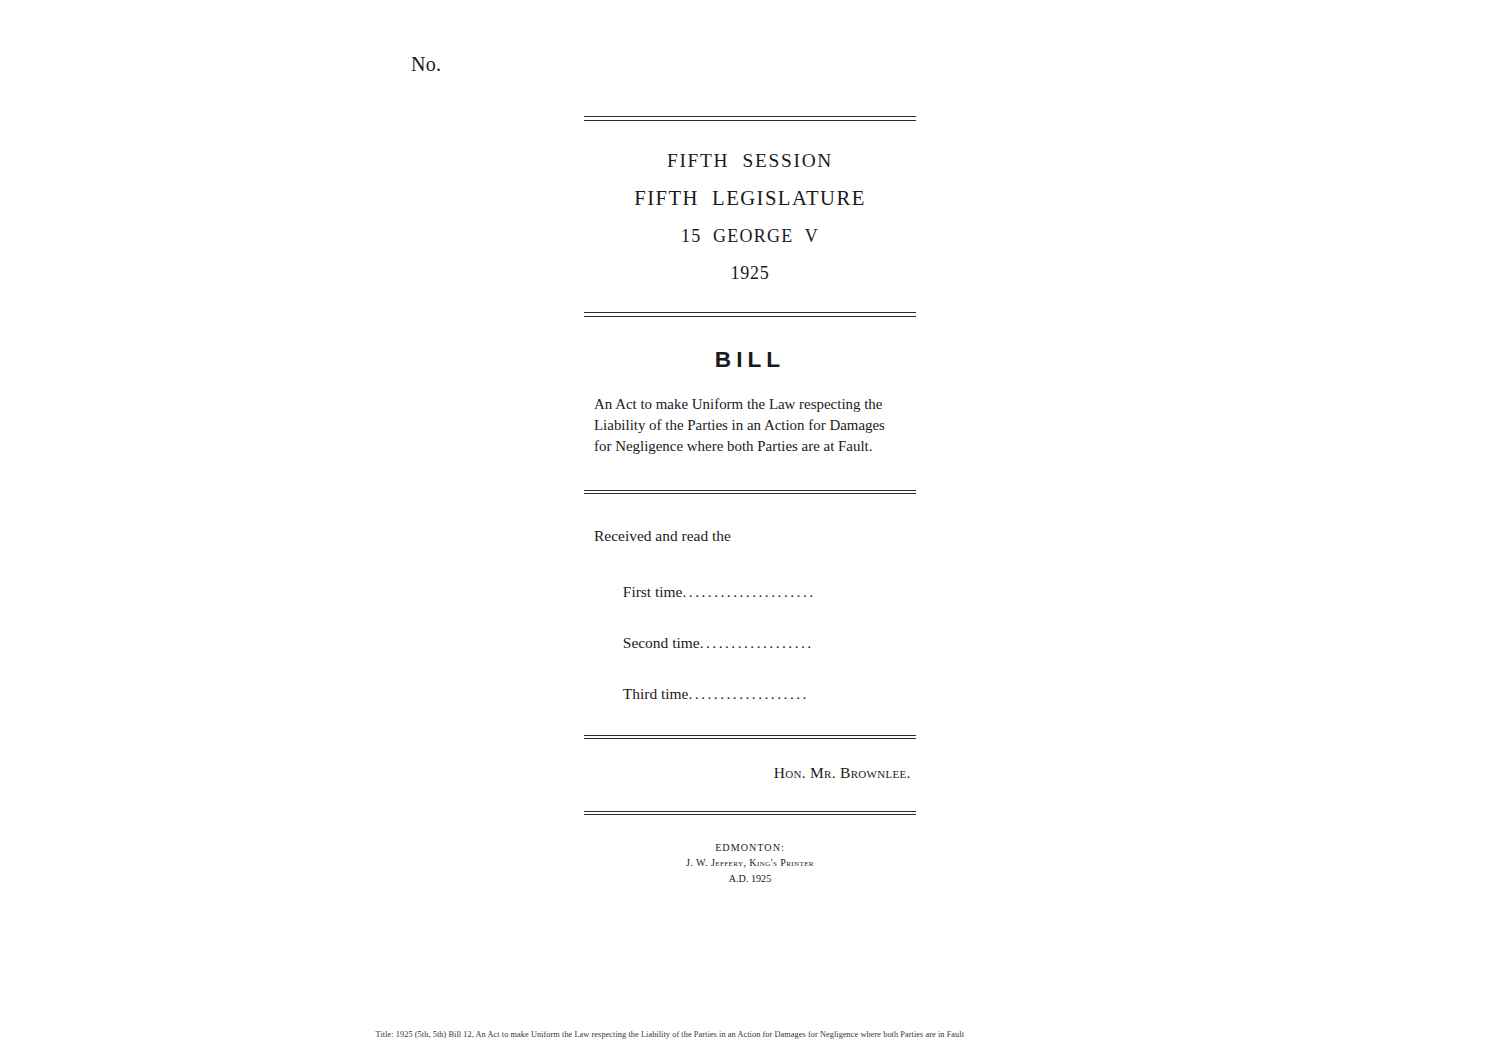No.
FIFTH SESSION
FIFTH LEGISLATURE
15 GEORGE V
1925
BILL
An Act to make Uniform the Law respecting the Liability of the Parties in an Action for Damages for Negligence where both Parties are at Fault.
Received and read the
First time.....................
Second time..................
Third time...................
Hon. Mr. Brownlee.
EDMONTON:
J. W. Jeffery, King's Printer
A.D. 1925
Title: 1925 (5th, 5th) Bill 12, An Act to make Uniform the Law respecting the Liability of the Parties in an Action for Damages for Negligence where both Parties are in Fault